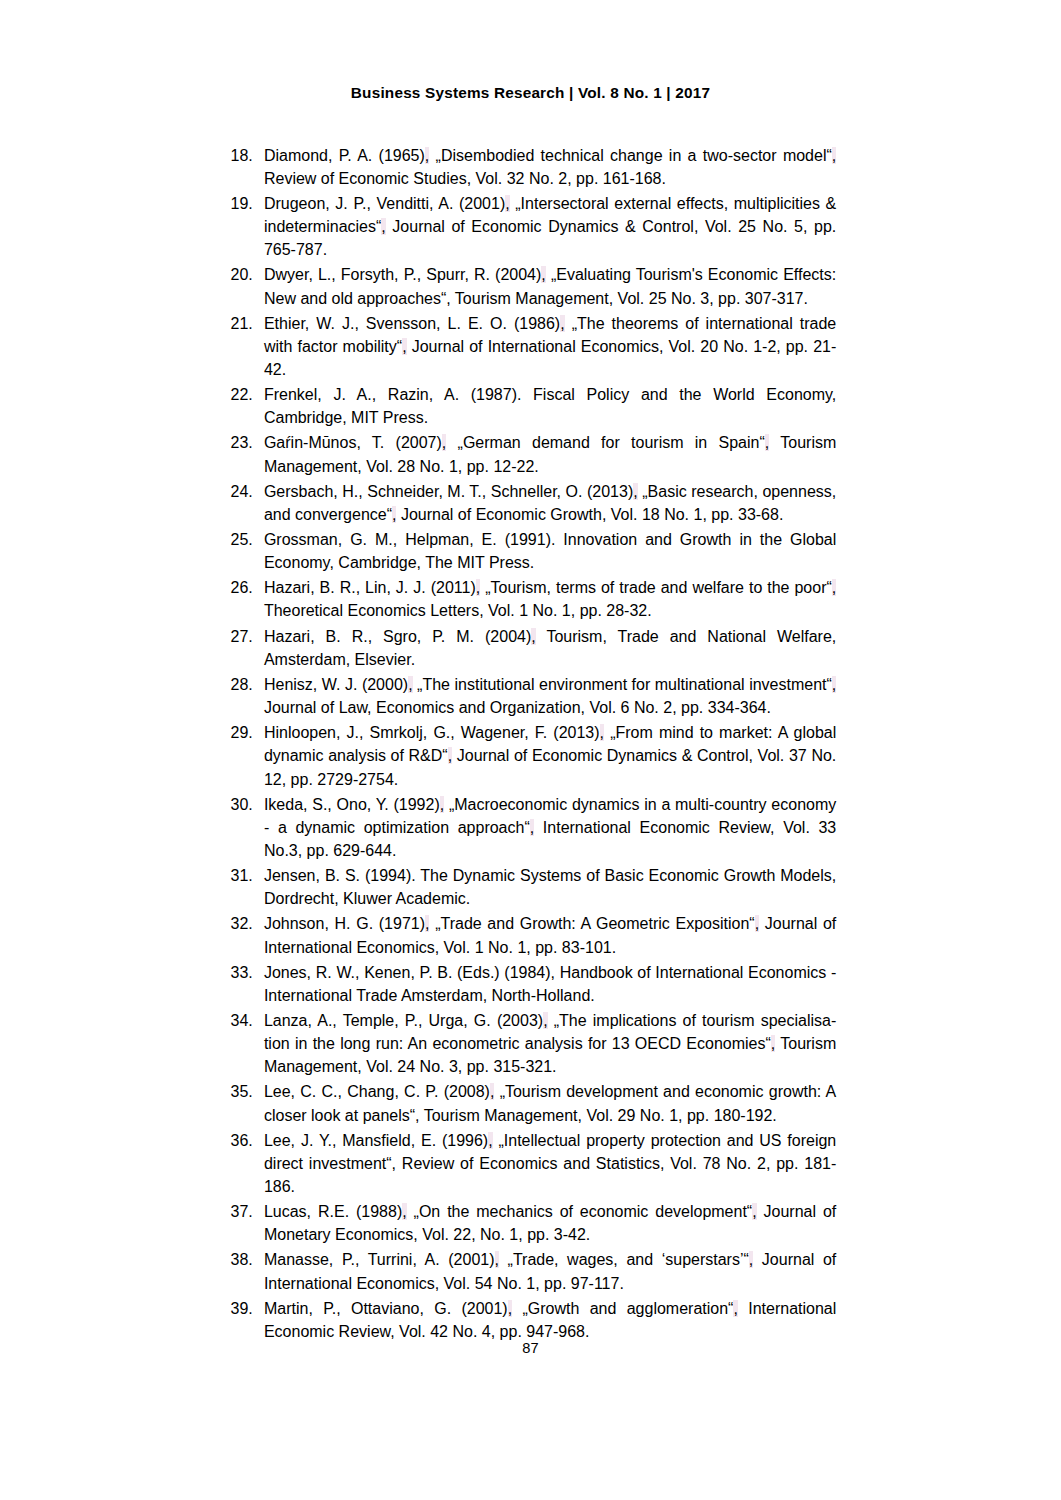Business Systems Research | Vol. 8 No. 1 | 2017
18. Diamond, P. A. (1965), „Disembodied technical change in a two-sector model“, Review of Economic Studies, Vol. 32 No. 2, pp. 161-168.
19. Drugeon, J. P., Venditti, A. (2001), „Intersectoral external effects, multiplicities & indeterminacies“, Journal of Economic Dynamics & Control, Vol. 25 No. 5, pp. 765-787.
20. Dwyer, L., Forsyth, P., Spurr, R. (2004), „Evaluating Tourism's Economic Effects: New and old approaches“, Tourism Management, Vol. 25 No. 3, pp. 307-317.
21. Ethier, W. J., Svensson, L. E. O. (1986), „The theorems of international trade with factor mobility“, Journal of International Economics, Vol. 20 No. 1-2, pp. 21-42.
22. Frenkel, J. A., Razin, A. (1987). Fiscal Policy and the World Economy, Cambridge, MIT Press.
23. Gaŕin-Mūnos, T. (2007), „German demand for tourism in Spain“, Tourism Management, Vol. 28 No. 1, pp. 12-22.
24. Gersbach, H., Schneider, M. T., Schneller, O. (2013), „Basic research, openness, and convergence“, Journal of Economic Growth, Vol. 18 No. 1, pp. 33-68.
25. Grossman, G. M., Helpman, E. (1991). Innovation and Growth in the Global Economy, Cambridge, The MIT Press.
26. Hazari, B. R., Lin, J. J. (2011), „Tourism, terms of trade and welfare to the poor“, Theoretical Economics Letters, Vol. 1 No. 1, pp. 28-32.
27. Hazari, B. R., Sgro, P. M. (2004), Tourism, Trade and National Welfare, Amsterdam, Elsevier.
28. Henisz, W. J. (2000), „The institutional environment for multinational investment“, Journal of Law, Economics and Organization, Vol. 6 No. 2, pp. 334-364.
29. Hinloopen, J., Smrkolj, G., Wagener, F. (2013), „From mind to market: A global dynamic analysis of R&D“, Journal of Economic Dynamics & Control, Vol. 37 No. 12, pp. 2729-2754.
30. Ikeda, S., Ono, Y. (1992), „Macroeconomic dynamics in a multi-country economy - a dynamic optimization approach“, International Economic Review, Vol. 33 No.3, pp. 629-644.
31. Jensen, B. S. (1994). The Dynamic Systems of Basic Economic Growth Models, Dordrecht, Kluwer Academic.
32. Johnson, H. G. (1971), „Trade and Growth: A Geometric Exposition“, Journal of International Economics, Vol. 1 No. 1, pp. 83-101.
33. Jones, R. W., Kenen, P. B. (Eds.) (1984), Handbook of International Economics - International Trade Amsterdam, North-Holland.
34. Lanza, A., Temple, P., Urga, G. (2003), „The implications of tourism specialisation in the long run: An econometric analysis for 13 OECD Economies“, Tourism Management, Vol. 24 No. 3, pp. 315-321.
35. Lee, C. C., Chang, C. P. (2008), „Tourism development and economic growth: A closer look at panels“, Tourism Management, Vol. 29 No. 1, pp. 180-192.
36. Lee, J. Y., Mansfield, E. (1996), „Intellectual property protection and US foreign direct investment“, Review of Economics and Statistics, Vol. 78 No. 2, pp. 181-186.
37. Lucas, R.E. (1988), „On the mechanics of economic development“, Journal of Monetary Economics, Vol. 22, No. 1, pp. 3-42.
38. Manasse, P., Turrini, A. (2001), „Trade, wages, and ‘superstars’“, Journal of International Economics, Vol. 54 No. 1, pp. 97-117.
39. Martin, P., Ottaviano, G. (2001), „Growth and agglomeration“, International Economic Review, Vol. 42 No. 4, pp. 947-968.
87